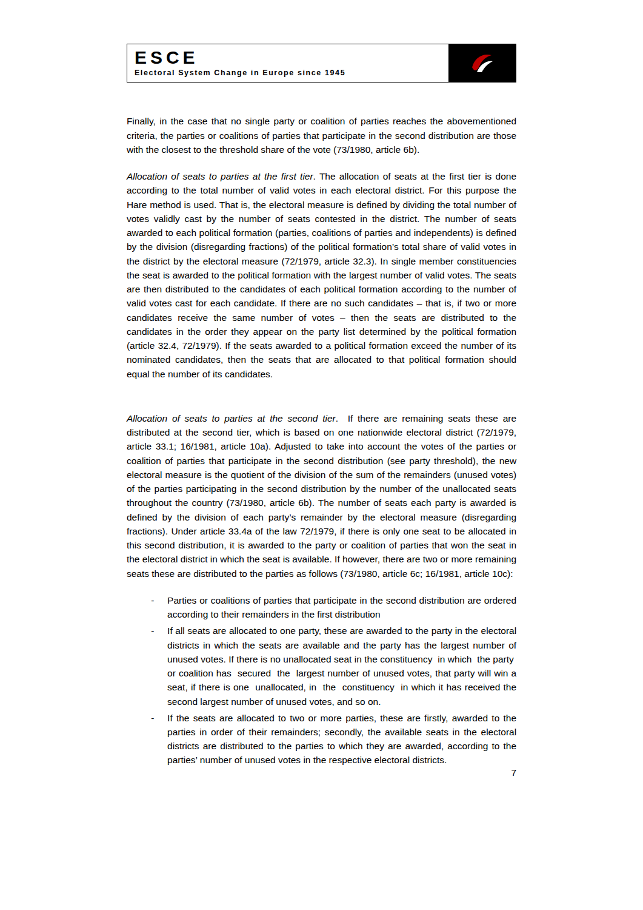ESCE
Electoral System Change in Europe since 1945
Finally, in the case that no single party or coalition of parties reaches the abovementioned criteria, the parties or coalitions of parties that participate in the second distribution are those with the closest to the threshold share of the vote (73/1980, article 6b).
Allocation of seats to parties at the first tier. The allocation of seats at the first tier is done according to the total number of valid votes in each electoral district. For this purpose the Hare method is used. That is, the electoral measure is defined by dividing the total number of votes validly cast by the number of seats contested in the district. The number of seats awarded to each political formation (parties, coalitions of parties and independents) is defined by the division (disregarding fractions) of the political formation’s total share of valid votes in the district by the electoral measure (72/1979, article 32.3). In single member constituencies the seat is awarded to the political formation with the largest number of valid votes. The seats are then distributed to the candidates of each political formation according to the number of valid votes cast for each candidate. If there are no such candidates – that is, if two or more candidates receive the same number of votes – then the seats are distributed to the candidates in the order they appear on the party list determined by the political formation (article 32.4, 72/1979). If the seats awarded to a political formation exceed the number of its nominated candidates, then the seats that are allocated to that political formation should equal the number of its candidates.
Allocation of seats to parties at the second tier. If there are remaining seats these are distributed at the second tier, which is based on one nationwide electoral district (72/1979, article 33.1; 16/1981, article 10a). Adjusted to take into account the votes of the parties or coalition of parties that participate in the second distribution (see party threshold), the new electoral measure is the quotient of the division of the sum of the remainders (unused votes) of the parties participating in the second distribution by the number of the unallocated seats throughout the country (73/1980, article 6b). The number of seats each party is awarded is defined by the division of each party’s remainder by the electoral measure (disregarding fractions). Under article 33.4a of the law 72/1979, if there is only one seat to be allocated in this second distribution, it is awarded to the party or coalition of parties that won the seat in the electoral district in which the seat is available. If however, there are two or more remaining seats these are distributed to the parties as follows (73/1980, article 6c; 16/1981, article 10c):
Parties or coalitions of parties that participate in the second distribution are ordered according to their remainders in the first distribution
If all seats are allocated to one party, these are awarded to the party in the electoral districts in which the seats are available and the party has the largest number of unused votes. If there is no unallocated seat in the constituency in which the party or coalition has secured the largest number of unused votes, that party will win a seat, if there is one unallocated, in the constituency in which it has received the second largest number of unused votes, and so on.
If the seats are allocated to two or more parties, these are firstly, awarded to the parties in order of their remainders; secondly, the available seats in the electoral districts are distributed to the parties to which they are awarded, according to the parties’ number of unused votes in the respective electoral districts.
7